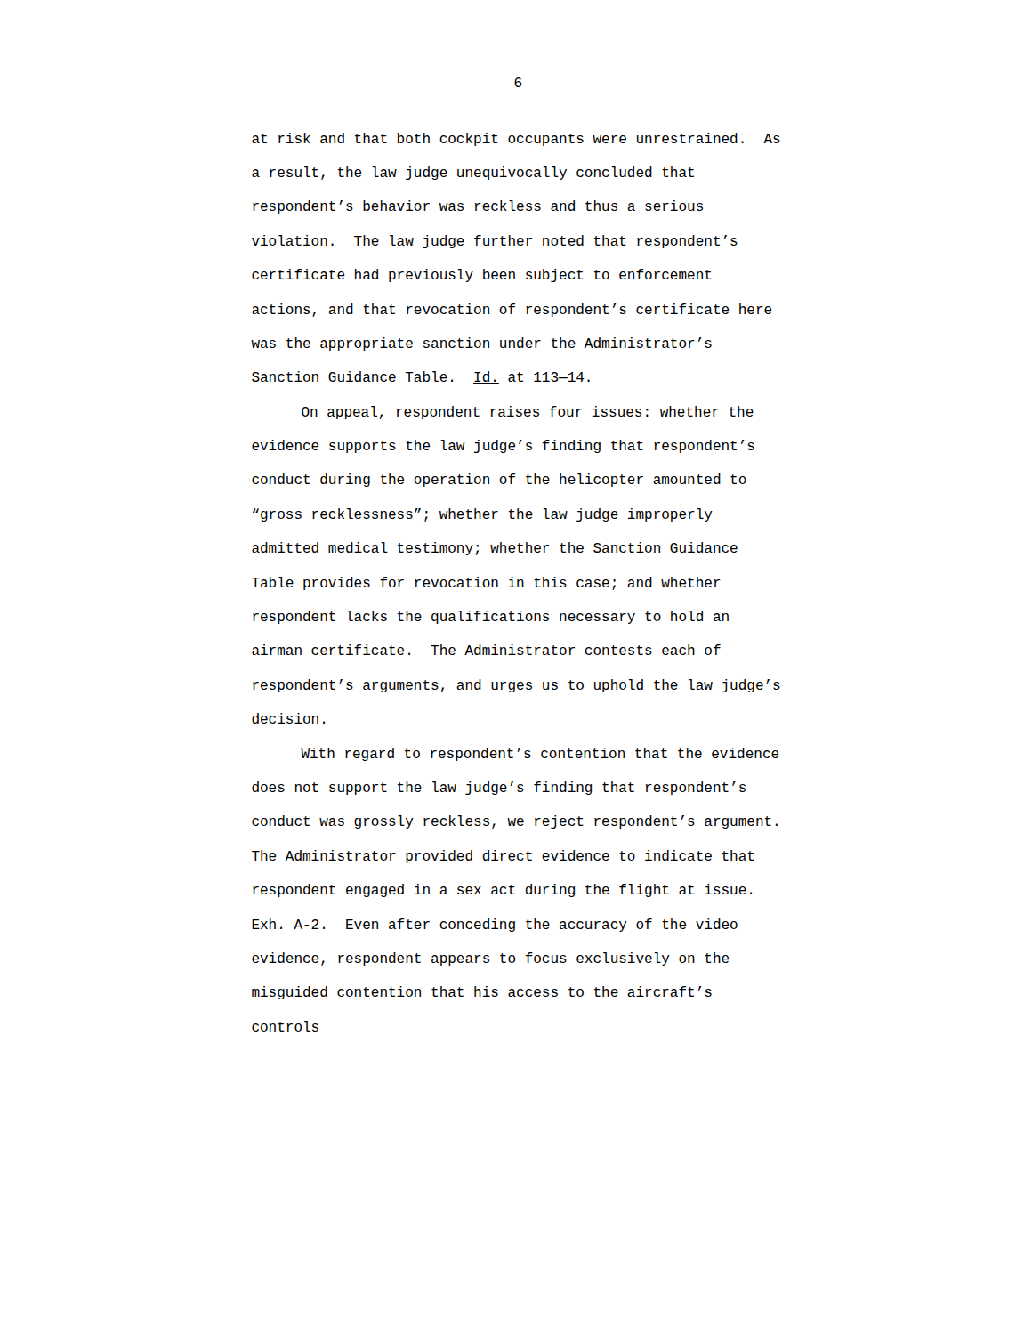6
at risk and that both cockpit occupants were unrestrained. As a result, the law judge unequivocally concluded that respondent’s behavior was reckless and thus a serious violation. The law judge further noted that respondent’s certificate had previously been subject to enforcement actions, and that revocation of respondent’s certificate here was the appropriate sanction under the Administrator’s Sanction Guidance Table. Id. at 113—14.
On appeal, respondent raises four issues: whether the evidence supports the law judge’s finding that respondent’s conduct during the operation of the helicopter amounted to “gross recklessness”; whether the law judge improperly admitted medical testimony; whether the Sanction Guidance Table provides for revocation in this case; and whether respondent lacks the qualifications necessary to hold an airman certificate. The Administrator contests each of respondent’s arguments, and urges us to uphold the law judge’s decision.
With regard to respondent’s contention that the evidence does not support the law judge’s finding that respondent’s conduct was grossly reckless, we reject respondent’s argument. The Administrator provided direct evidence to indicate that respondent engaged in a sex act during the flight at issue. Exh. A-2. Even after conceding the accuracy of the video evidence, respondent appears to focus exclusively on the misguided contention that his access to the aircraft’s controls